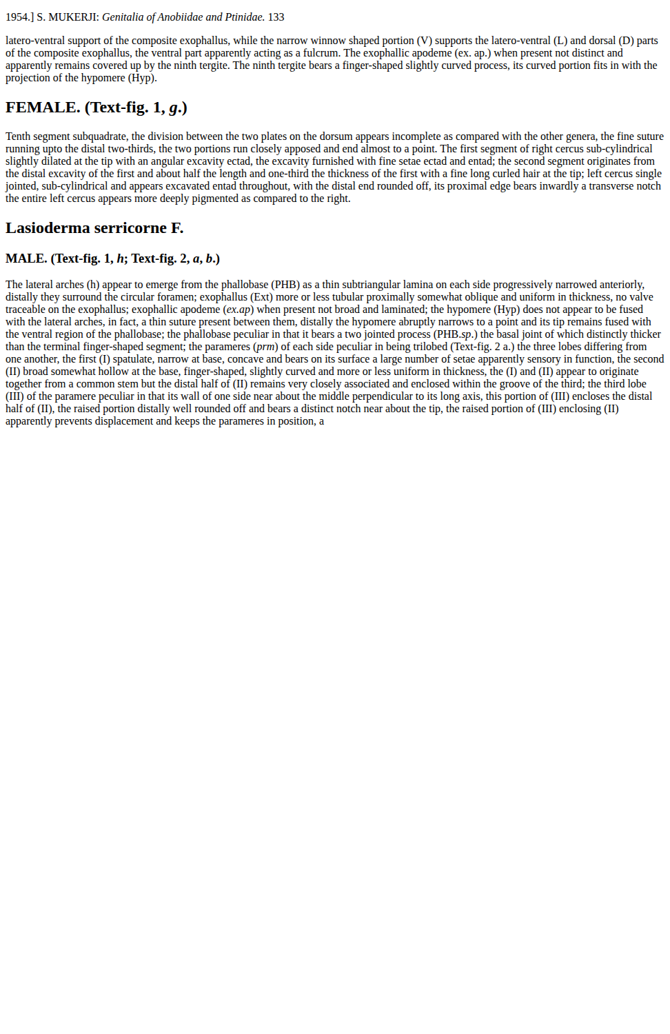1954.] S. MUKERJI: Genitalia of Anobiidae and Ptinidae. 133
latero-ventral support of the composite exophallus, while the narrow winnow shaped portion (V) supports the latero-ventral (L) and dorsal (D) parts of the composite exophallus, the ventral part apparently acting as a fulcrum. The exophallic apodeme (ex. ap.) when present not distinct and apparently remains covered up by the ninth tergite. The ninth tergite bears a finger-shaped slightly curved process, its curved portion fits in with the projection of the hypomere (Hyp).
FEMALE. (Text-fig. 1, g.)
Tenth segment subquadrate, the division between the two plates on the dorsum appears incomplete as compared with the other genera, the fine suture running upto the distal two-thirds, the two portions run closely apposed and end almost to a point. The first segment of right cercus sub-cylindrical slightly dilated at the tip with an angular excavity ectad, the excavity furnished with fine setae ectad and entad; the second segment originates from the distal excavity of the first and about half the length and one-third the thickness of the first with a fine long curled hair at the tip; left cercus single jointed, sub-cylindrical and appears excavated entad throughout, with the distal end rounded off, its proximal edge bears inwardly a transverse notch the entire left cercus appears more deeply pigmented as compared to the right.
Lasioderma serricorne F.
MALE. (Text-fig. 1, h; Text-fig. 2, a, b.)
The lateral arches (h) appear to emerge from the phallobase (PHB) as a thin subtriangular lamina on each side progressively narrowed anteriorly, distally they surround the circular foramen; exophallus (Ext) more or less tubular proximally somewhat oblique and uniform in thickness, no valve traceable on the exophallus; exophallic apodeme (ex.ap) when present not broad and laminated; the hypomere (Hyp) does not appear to be fused with the lateral arches, in fact, a thin suture present between them, distally the hypomere abruptly narrows to a point and its tip remains fused with the ventral region of the phallobase; the phallobase peculiar in that it bears a two jointed process (PHB.sp.) the basal joint of which distinctly thicker than the terminal finger-shaped segment; the parameres (prm) of each side peculiar in being trilobed (Text-fig. 2 a.) the three lobes differing from one another, the first (I) spatulate, narrow at base, concave and bears on its surface a large number of setae apparently sensory in function, the second (II) broad somewhat hollow at the base, finger-shaped, slightly curved and more or less uniform in thickness, the (I) and (II) appear to originate together from a common stem but the distal half of (II) remains very closely associated and enclosed within the groove of the third; the third lobe (III) of the paramere peculiar in that its wall of one side near about the middle perpendicular to its long axis, this portion of (III) encloses the distal half of (II), the raised portion distally well rounded off and bears a distinct notch near about the tip, the raised portion of (III) enclosing (II) apparently prevents displacement and keeps the parameres in position, a